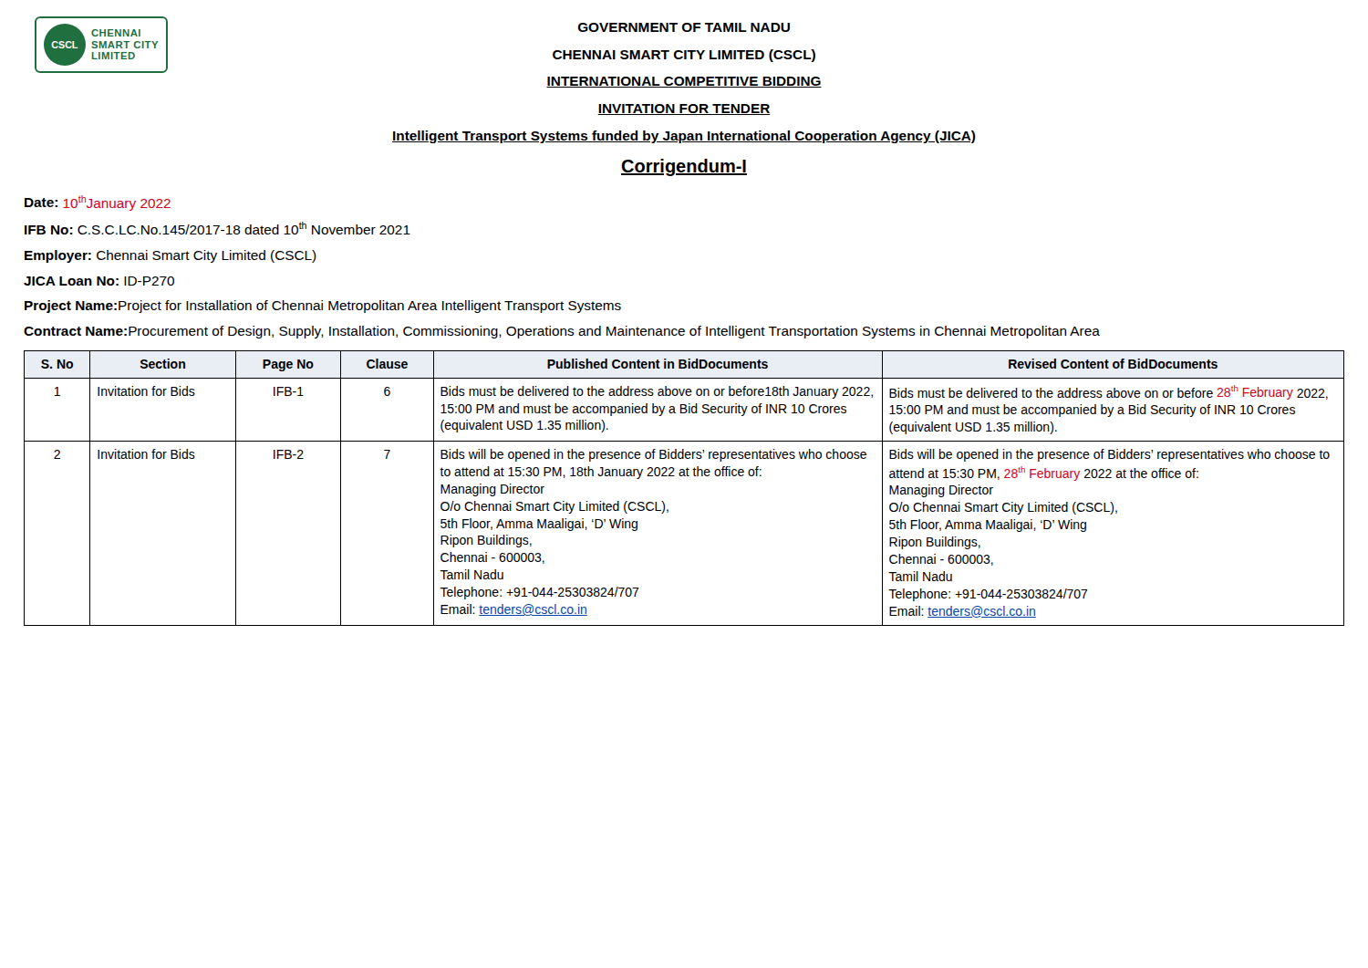CSCL CHENNAI
SMART CITY
LIMITED
GOVERNMENT OF TAMIL NADU
CHENNAI SMART CITY LIMITED (CSCL)
INTERNATIONAL COMPETITIVE BIDDING
INVITATION FOR TENDER
Intelligent Transport Systems funded by Japan International Cooperation Agency (JICA)
Corrigendum-I
Date: 10thJanuary 2022
IFB No: C.S.C.LC.No.145/2017-18 dated 10th November 2021
Employer: Chennai Smart City Limited (CSCL)
JICA Loan No: ID-P270
Project Name: Project for Installation of Chennai Metropolitan Area Intelligent Transport Systems
Contract Name: Procurement of Design, Supply, Installation, Commissioning, Operations and Maintenance of Intelligent Transportation Systems in Chennai Metropolitan Area
| S. No | Section | Page No | Clause | Published Content in BidDocuments | Revised Content of BidDocuments |
| --- | --- | --- | --- | --- | --- |
| 1 | Invitation for Bids | IFB-1 | 6 | Bids must be delivered to the address above on or before18th January 2022, 15:00 PM and must be accompanied by a Bid Security of INR 10 Crores (equivalent USD 1.35 million). | Bids must be delivered to the address above on or before 28 th February 2022, 15:00 PM and must be accompanied by a Bid Security of INR 10 Crores (equivalent USD 1.35 million). |
| 2 | Invitation for Bids | IFB-2 | 7 | Bids will be opened in the presence of Bidders’ representatives who choose to attend at 15:30 PM, 18th January 2022 at the office of: Managing Director O/o Chennai Smart City Limited (CSCL), 5th Floor, Amma Maaligai, ‘D’ Wing Ripon Buildings, Chennai - 600003, Tamil Nadu Telephone: +91-044-25303824/707 Email: tenders@cscl.co.in | Bids will be opened in the presence of Bidders’ representatives who choose to attend at 15:30 PM, 28 th February 2022 at the office of: Managing Director O/o Chennai Smart City Limited (CSCL), 5th Floor, Amma Maaligai, ‘D’ Wing Ripon Buildings, Chennai - 600003, Tamil Nadu Telephone: +91-044-25303824/707 Email: tenders@cscl.co.in |